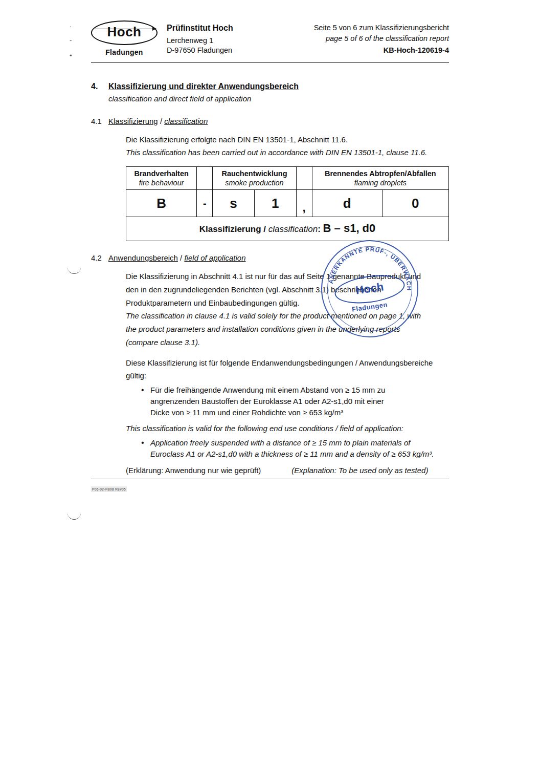.
-
•
Hoch
Fladungen
Prüfinstitut Hoch
Lerchenweg 1
D-97650 Fladungen
Seite 5 von 6 zum Klassifizierungsbericht
page 5 of 6 of the classification report
KB-Hoch-120619-4
4.
Klassifizierung und direkter Anwendungsbereich
classification and direct field of application
4.1
Klassifizierung / classification
Die Klassifizierung erfolgte nach DIN EN 13501-1, Abschnitt 11.6.
This classification has been carried out in accordance with DIN EN 13501-1, clause 11.6.
| Brandverhalten fire behaviour | | Rauchentwicklung smoke production | | Brennendes Abtropfen/Abfallen flaming droplets |
| --- | --- | --- | --- | --- |
| B | - | s | 1 | , | d | 0 |
Klassifizierung / classification: B – s1, d0
4.2
Anwendungsbereich / field of application
Die Klassifizierung in Abschnitt 4.1 ist nur für das auf Seite 1 genannte Bauprodukt und
den in den zugrundeliegenden Berichten (vgl. Abschnitt 3.1) beschriebenen
Produktparametern und Einbaubedingungen gültig.
The classification in clause 4.1 is valid solely for the product mentioned on page 1, with
the product parameters and installation conditions given in the underlying reports
(compare clause 3.1).
Diese Klassifizierung ist für folgende Endanwendungsbedingungen / Anwendungsbereiche
gültig:
Für die freihängende Anwendung mit einem Abstand von ≥ 15 mm zu
angrenzenden Baustoffen der Euroklasse A1 oder A2-s1,d0 mit einer
Dicke von ≥ 11 mm und einer Rohdichte von ≥ 653 kg/m³
This classification is valid for the following end use conditions / field of application:
Application freely suspended with a distance of ≥ 15 mm to plain materials of
Euroclass A1 or A2-s1,d0 with a thickness of ≥ 11 mm and a density of ≥ 653 kg/m³.
(Erklärung: Anwendung nur wie geprüft)
(Explanation: To be used only as tested)
ANERKANNTE PRÜF-, ÜBERWACHUNGS- UND ZERTIFIZIERUNGSSTELLE
Hoch
Fladungen
P06-02-FB08 Rev05